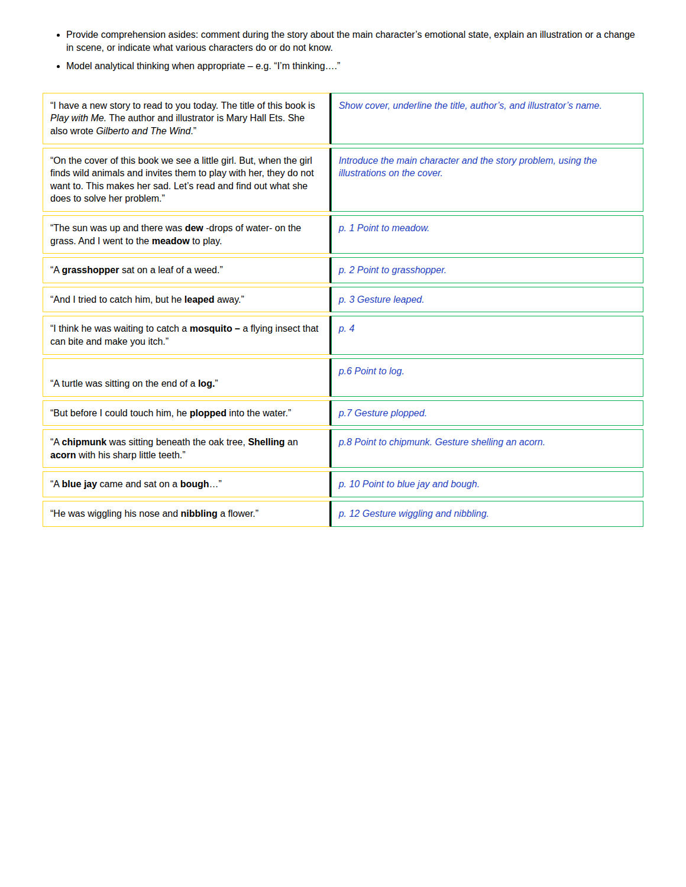Provide comprehension asides: comment during the story about the main character’s emotional state, explain an illustration or a change in scene, or indicate what various characters do or do not know.
Model analytical thinking when appropriate – e.g. “I’m thinking….”
| “I have a new story to read to you today. The title of this book is Play with Me. The author and illustrator is Mary Hall Ets. She also wrote Gilberto and The Wind .” | Show cover, underline the title, author’s, and illustrator’s name. |
| “On the cover of this book we see a little girl. But, when the girl finds wild animals and invites them to play with her, they do not want to. This makes her sad. Let’s read and find out what she does to solve her problem.” | Introduce the main character and the story problem, using the illustrations on the cover. |
| “The sun was up and there was dew -drops of water- on the grass. And I went to the meadow to play. | p. 1 Point to meadow. |
| “A grasshopper sat on a leaf of a weed.” | p. 2 Point to grasshopper. |
| “And I tried to catch him, but he leaped away.” | p. 3 Gesture leaped. |
| “I think he was waiting to catch a mosquito – a flying insect that can bite and make you itch.” | p. 4 |
| “A turtle was sitting on the end of a log. ” | p.6 Point to log. |
| “But before I could touch him, he plopped into the water.” | p.7 Gesture plopped. |
| “A chipmunk was sitting beneath the oak tree, Shelling an acorn with his sharp little teeth.” | p.8 Point to chipmunk. Gesture shelling an acorn. |
| “A blue jay came and sat on a bough …” | p. 10 Point to blue jay and bough. |
| “He was wiggling his nose and nibbling a flower.” | p. 12 Gesture wiggling and nibbling. |